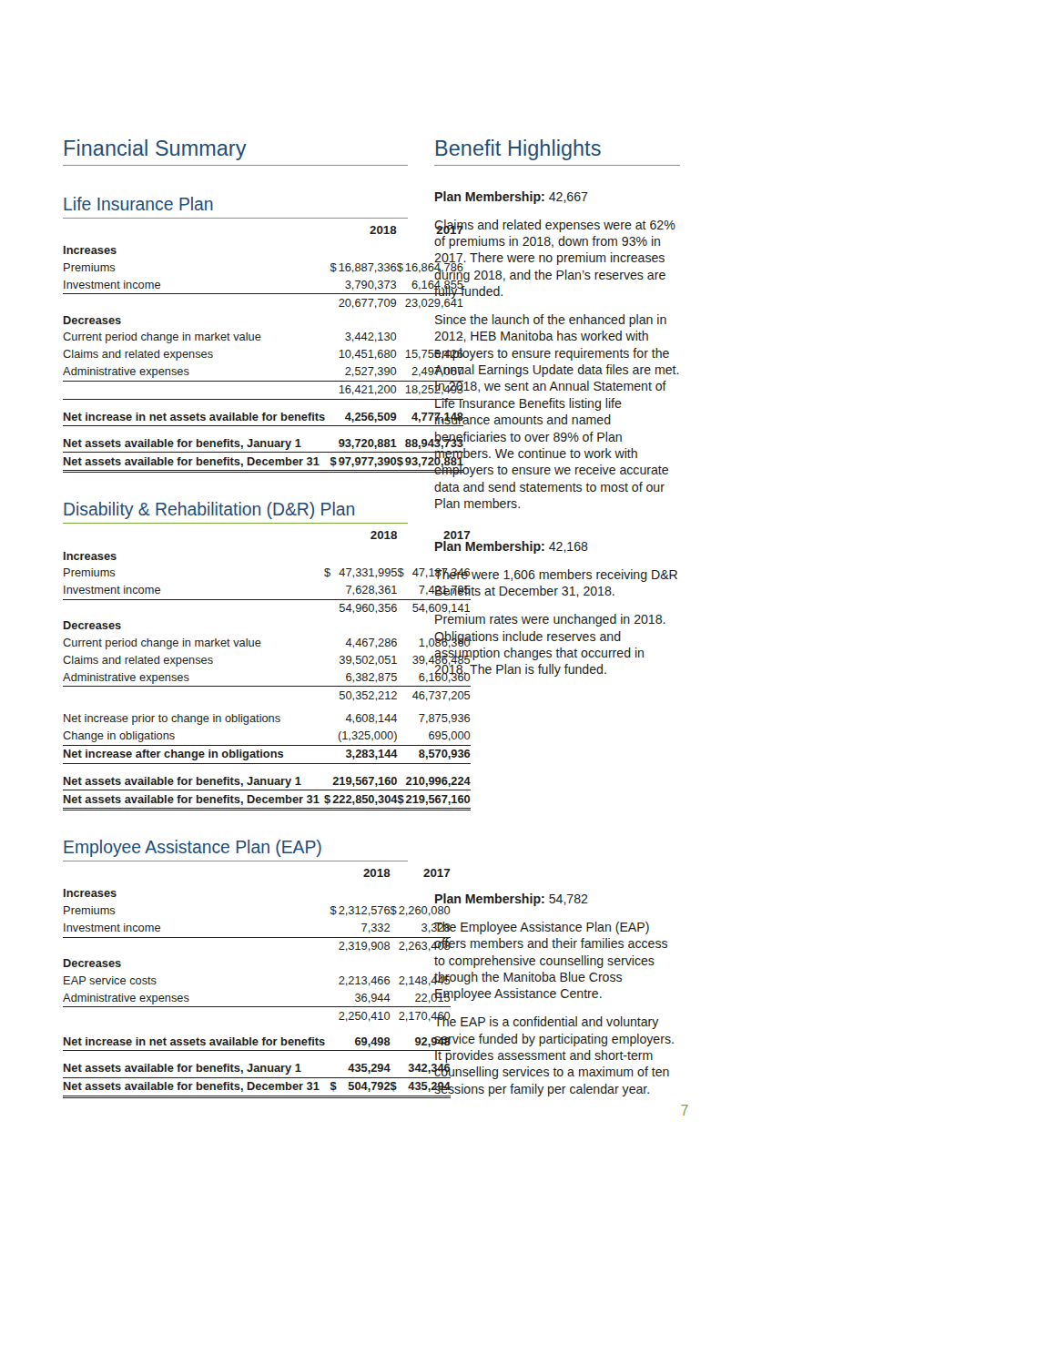Financial Summary
Life Insurance Plan
| | | 2018 | | 2017 |
| Increases | | | | |
| Premiums | $ | 16,887,336 | $ | 16,864,786 |
| Investment income | | 3,790,373 | | 6,164,855 |
| | | 20,677,709 | | 23,029,641 |
| Decreases | | | | |
| Current period change in market value | | 3,442,130 | | - |
| Claims and related expenses | | 10,451,680 | | 15,755,426 |
| Administrative expenses | | 2,527,390 | | 2,497,067 |
| | | 16,421,200 | | 18,252,493 |
| Net increase in net assets available for benefits | | 4,256,509 | | 4,777,148 |
| Net assets available for benefits, January 1 | | 93,720,881 | | 88,943,733 |
| Net assets available for benefits, December 31 | $ | 97,977,390 | $ | 93,720,881 |
Disability & Rehabilitation (D&R) Plan
| | | 2018 | | 2017 |
| Increases | | | | |
| Premiums | $ | 47,331,995 | $ | 47,187,346 |
| Investment income | | 7,628,361 | | 7,421,795 |
| | | 54,960,356 | | 54,609,141 |
| Decreases | | | | |
| Current period change in market value | | 4,467,286 | | 1,086,360 |
| Claims and related expenses | | 39,502,051 | | 39,486,485 |
| Administrative expenses | | 6,382,875 | | 6,160,360 |
| | | 50,352,212 | | 46,737,205 |
| Net increase prior to change in obligations | | 4,608,144 | | 7,875,936 |
| Change in obligations | | (1,325,000) | | 695,000 |
| Net increase after change in obligations | | 3,283,144 | | 8,570,936 |
| Net assets available for benefits, January 1 | | 219,567,160 | | 210,996,224 |
| Net assets available for benefits, December 31 | $ | 222,850,304 | $ | 219,567,160 |
Employee Assistance Plan (EAP)
| | | 2018 | | 2017 |
| Increases | | | | |
| Premiums | $ | 2,312,576 | $ | 2,260,080 |
| Investment income | | 7,332 | | 3,328 |
| | | 2,319,908 | | 2,263,408 |
| Decreases | | | | |
| EAP service costs | | 2,213,466 | | 2,148,445 |
| Administrative expenses | | 36,944 | | 22,015 |
| | | 2,250,410 | | 2,170,460 |
| Net increase in net assets available for benefits | | 69,498 | | 92,948 |
| Net assets available for benefits, January 1 | | 435,294 | | 342,346 |
| Net assets available for benefits, December 31 | $ | 504,792 | $ | 435,294 |
Benefit Highlights
Plan Membership: 42,667
Claims and related expenses were at 62% of premiums in 2018, down from 93% in 2017. There were no premium increases during 2018, and the Plan’s reserves are fully funded.
Since the launch of the enhanced plan in 2012, HEB Manitoba has worked with employers to ensure requirements for the Annual Earnings Update data files are met. In 2018, we sent an Annual Statement of Life Insurance Benefits listing life insurance amounts and named beneficiaries to over 89% of Plan members. We continue to work with employers to ensure we receive accurate data and send statements to most of our Plan members.
Plan Membership: 42,168
There were 1,606 members receiving D&R Benefits at December 31, 2018.
Premium rates were unchanged in 2018. Obligations include reserves and assumption changes that occurred in 2018. The Plan is fully funded.
Plan Membership: 54,782
The Employee Assistance Plan (EAP) offers members and their families access to comprehensive counselling services through the Manitoba Blue Cross Employee Assistance Centre.
The EAP is a confidential and voluntary service funded by participating employers. It provides assessment and short-term counselling services to a maximum of ten sessions per family per calendar year.
7